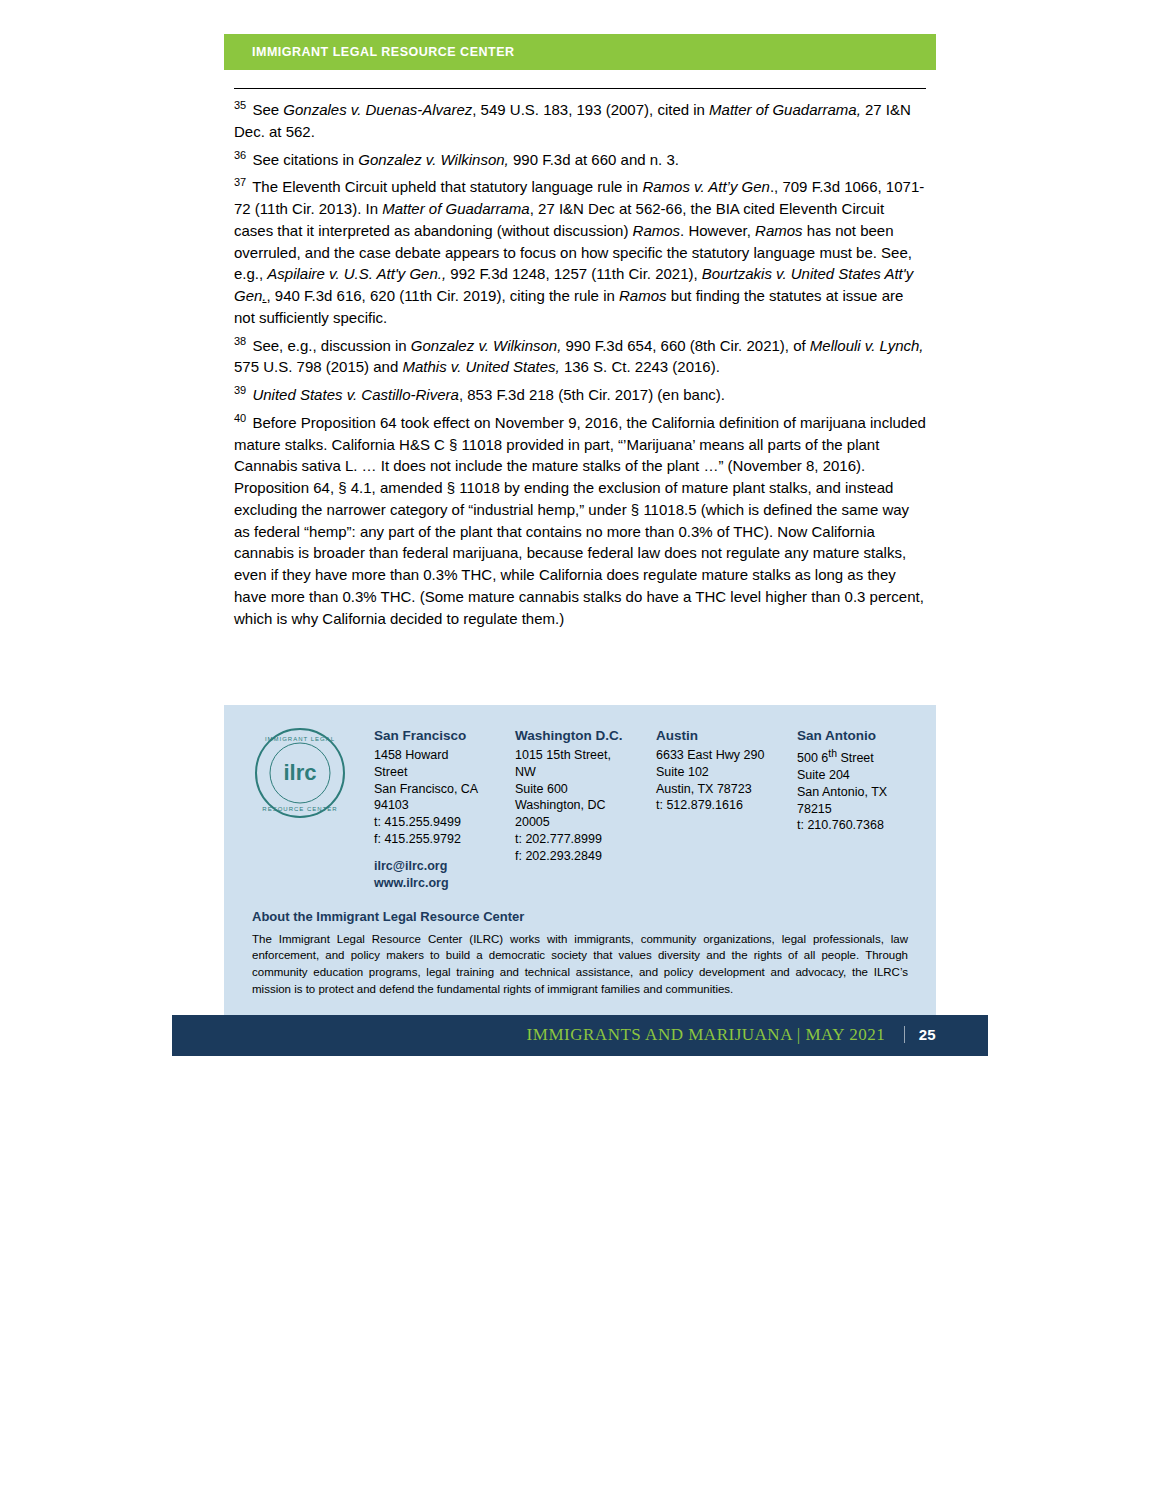IMMIGRANT LEGAL RESOURCE CENTER
35 See Gonzales v. Duenas-Alvarez, 549 U.S. 183, 193 (2007), cited in Matter of Guadarrama, 27 I&N Dec. at 562.
36 See citations in Gonzalez v. Wilkinson, 990 F.3d at 660 and n. 3.
37 The Eleventh Circuit upheld that statutory language rule in Ramos v. Att’y Gen., 709 F.3d 1066, 1071-72 (11th Cir. 2013). In Matter of Guadarrama, 27 I&N Dec at 562-66, the BIA cited Eleventh Circuit cases that it interpreted as abandoning (without discussion) Ramos. However, Ramos has not been overruled, and the case debate appears to focus on how specific the statutory language must be. See, e.g., Aspilaire v. U.S. Att'y Gen., 992 F.3d 1248, 1257 (11th Cir. 2021), Bourtzakis v. United States Att'y Gen., 940 F.3d 616, 620 (11th Cir. 2019), citing the rule in Ramos but finding the statutes at issue are not sufficiently specific.
38 See, e.g., discussion in Gonzalez v. Wilkinson, 990 F.3d 654, 660 (8th Cir. 2021), of Mellouli v. Lynch, 575 U.S. 798 (2015) and Mathis v. United States, 136 S. Ct. 2243 (2016).
39 United States v. Castillo-Rivera, 853 F.3d 218 (5th Cir. 2017) (en banc).
40 Before Proposition 64 took effect on November 9, 2016, the California definition of marijuana included mature stalks. California H&S C § 11018 provided in part, “’Marijuana’ means all parts of the plant Cannabis sativa L. … It does not include the mature stalks of the plant …” (November 8, 2016). Proposition 64, § 4.1, amended § 11018 by ending the exclusion of mature plant stalks, and instead excluding the narrower category of “industrial hemp,” under § 11018.5 (which is defined the same way as federal “hemp”: any part of the plant that contains no more than 0.3% of THC). Now California cannabis is broader than federal marijuana, because federal law does not regulate any mature stalks, even if they have more than 0.3% THC, while California does regulate mature stalks as long as they have more than 0.3% THC. (Some mature cannabis stalks do have a THC level higher than 0.3 percent, which is why California decided to regulate them.)
ilrc IMMIGRANT LEGAL RESOURCE CENTER
San Francisco
1458 Howard Street
San Francisco, CA 94103
t: 415.255.9499
f: 415.255.9792
ilrc@ilrc.org www.ilrc.org
Washington D.C.
1015 15th Street, NW
Suite 600
Washington, DC 20005
t: 202.777.8999
f: 202.293.2849
Austin
6633 East Hwy 290
Suite 102
Austin, TX 78723
t: 512.879.1616
San Antonio
500 6th Street
Suite 204
San Antonio, TX 78215
t: 210.760.7368
About the Immigrant Legal Resource Center
The Immigrant Legal Resource Center (ILRC) works with immigrants, community organizations, legal professionals, law enforcement, and policy makers to build a democratic society that values diversity and the rights of all people. Through community education programs, legal training and technical assistance, and policy development and advocacy, the ILRC’s mission is to protect and defend the fundamental rights of immigrant families and communities.
IMMIGRANTS AND MARIJUANA | MAY 2021 25